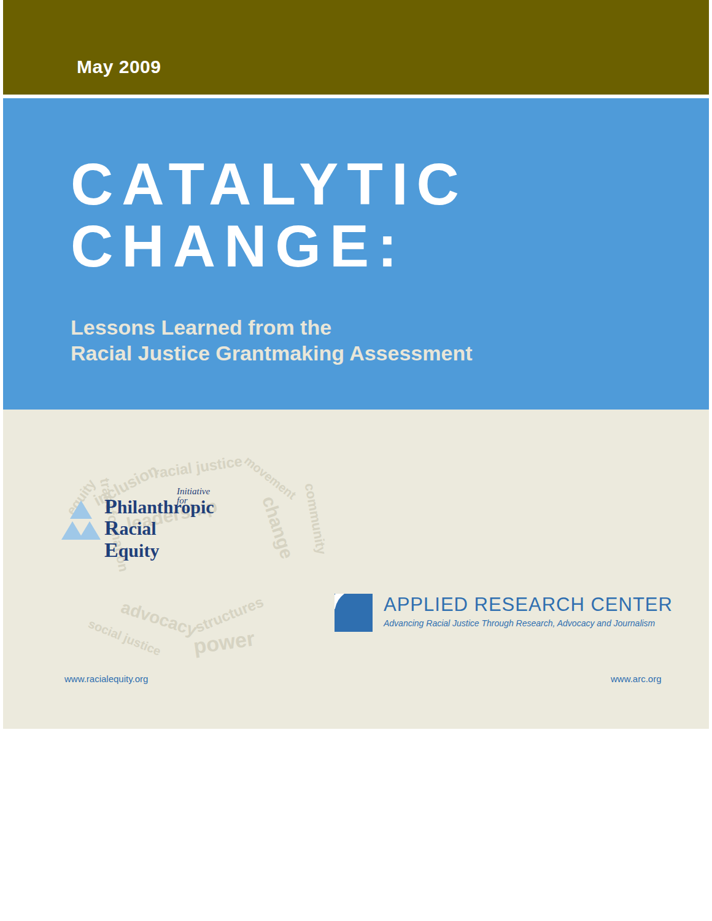May 2009
CATALYTICCHANGE:
Lessons Learned from the
Racial Justice Grantmaking Assessment
equity inclusion racial justice movement leadership change community transformation structures advocacy social justice power
PhilanthropicInitiative for
Racial
Equity
www.racialequity.org
APPLIED RESEARCH CENTER
Advancing Racial Justice Through Research, Advocacy and Journalism
www.arc.org